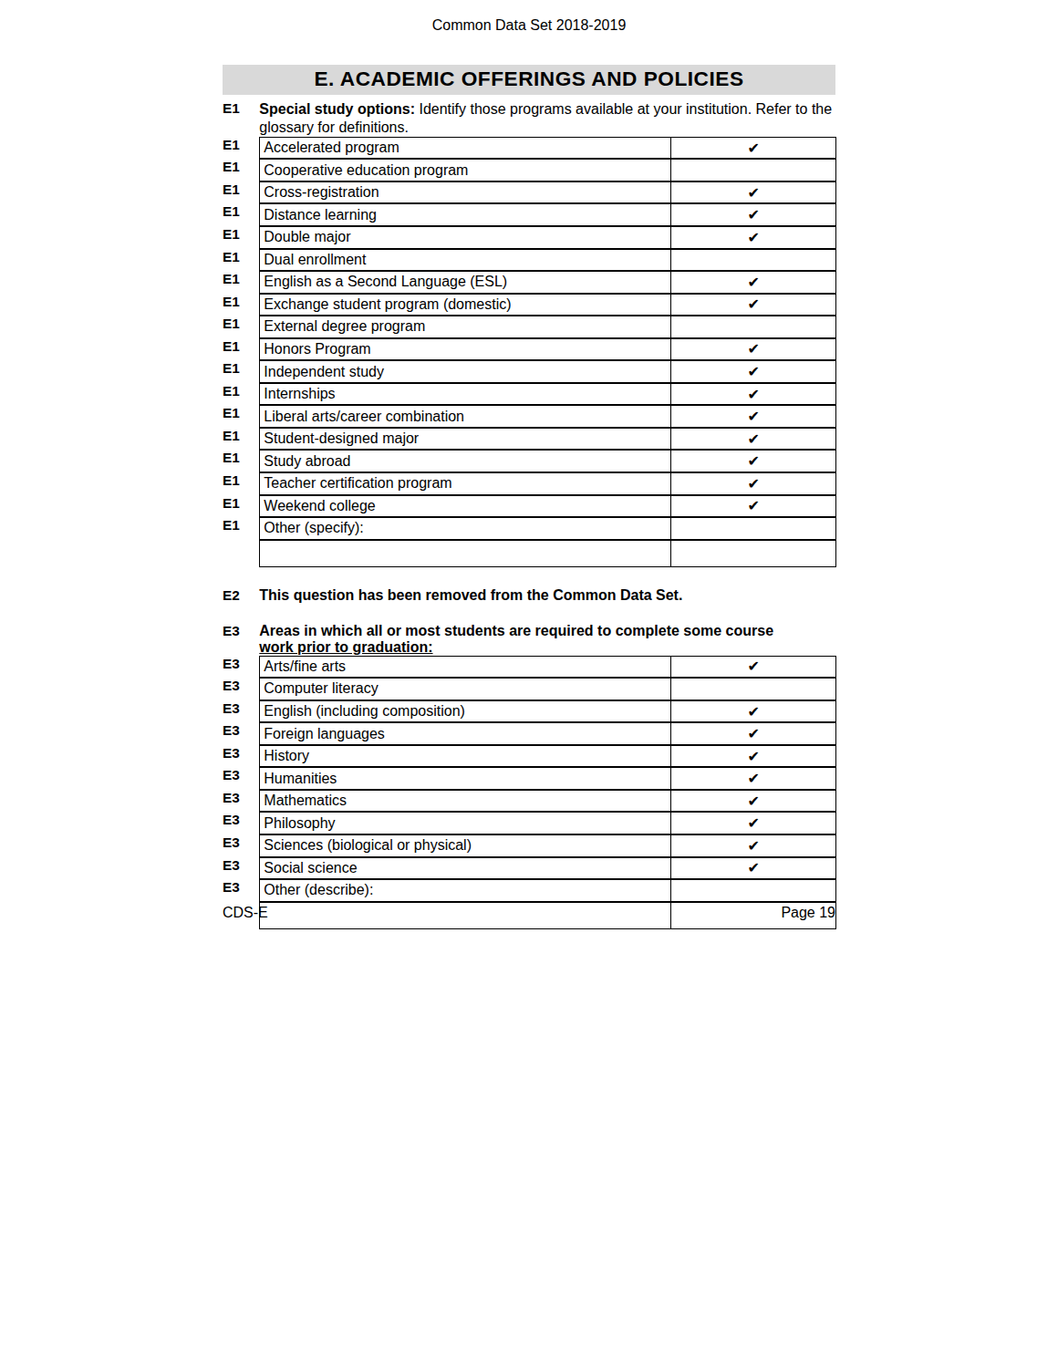Common Data Set 2018-2019
E. ACADEMIC OFFERINGS AND POLICIES
| E1 | Special study options: Identify those programs available at your institution. Refer to the glossary for definitions. |
| E1 | Accelerated program ✔ |
| E1 | Cooperative education program |
| E1 | Cross-registration ✔ |
| E1 | Distance learning ✔ |
| E1 | Double major ✔ |
| E1 | Dual enrollment |
| E1 | English as a Second Language (ESL) ✔ |
| E1 | Exchange student program (domestic) ✔ |
| E1 | External degree program |
| E1 | Honors Program ✔ |
| E1 | Independent study ✔ |
| E1 | Internships ✔ |
| E1 | Liberal arts/career combination ✔ |
| E1 | Student-designed major ✔ |
| E1 | Study abroad ✔ |
| E1 | Teacher certification program ✔ |
| E1 | Weekend college ✔ |
| E1 | Other (specify): |
| E2 | This question has been removed from the Common Data Set. |
| E3 | Areas in which all or most students are required to complete some course work prior to graduation: |
| E3 | Arts/fine arts ✔ |
| E3 | Computer literacy |
| E3 | English (including composition) ✔ |
| E3 | Foreign languages ✔ |
| E3 | History ✔ |
| E3 | Humanities ✔ |
| E3 | Mathematics ✔ |
| E3 | Philosophy ✔ |
| E3 | Sciences (biological or physical) ✔ |
| E3 | Social science ✔ |
| E3 | Other (describe): |
CDS-E Page 19